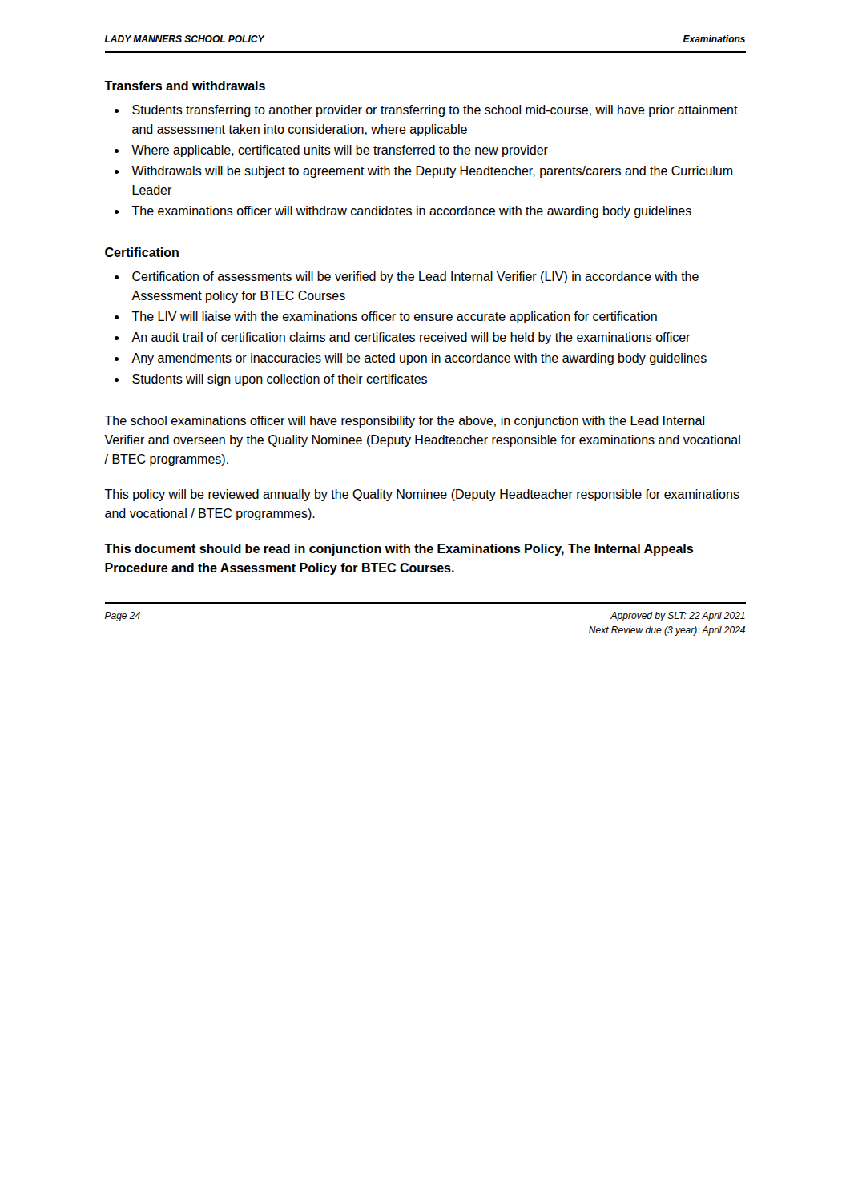Lady Manners School Policy Examinations
Transfers and withdrawals
Students transferring to another provider or transferring to the school mid-course, will have prior attainment and assessment taken into consideration, where applicable
Where applicable, certificated units will be transferred to the new provider
Withdrawals will be subject to agreement with the Deputy Headteacher, parents/carers and the Curriculum Leader
The examinations officer will withdraw candidates in accordance with the awarding body guidelines
Certification
Certification of assessments will be verified by the Lead Internal Verifier (LIV) in accordance with the Assessment policy for BTEC Courses
The LIV will liaise with the examinations officer to ensure accurate application for certification
An audit trail of certification claims and certificates received will be held by the examinations officer
Any amendments or inaccuracies will be acted upon in accordance with the awarding body guidelines
Students will sign upon collection of their certificates
The school examinations officer will have responsibility for the above, in conjunction with the Lead Internal Verifier and overseen by the Quality Nominee (Deputy Headteacher responsible for examinations and vocational / BTEC programmes).
This policy will be reviewed annually by the Quality Nominee (Deputy Headteacher responsible for examinations and vocational / BTEC programmes).
This document should be read in conjunction with the Examinations Policy, The Internal Appeals Procedure and the Assessment Policy for BTEC Courses.
Page 24 Approved by SLT: 22 April 2021
Next Review due (3 year): April 2024